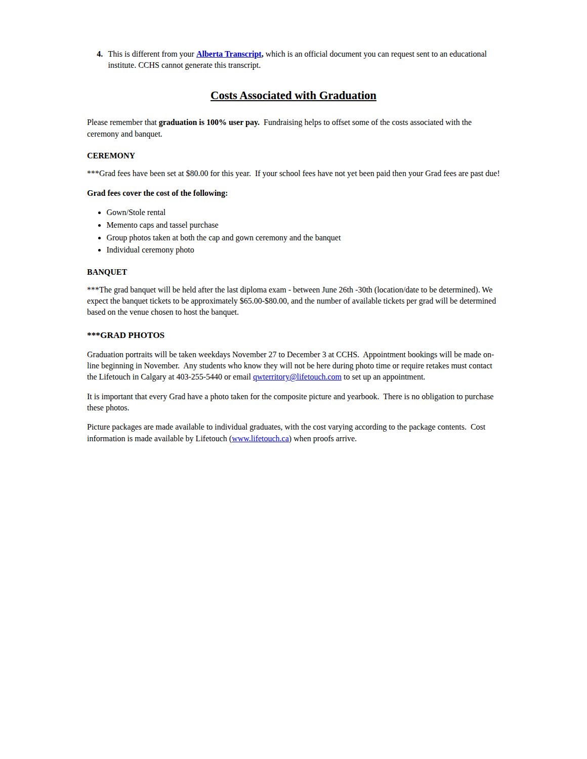This is different from your Alberta Transcript, which is an official document you can request sent to an educational institute. CCHS cannot generate this transcript.
Costs Associated with Graduation
Please remember that graduation is 100% user pay. Fundraising helps to offset some of the costs associated with the ceremony and banquet.
CEREMONY
***Grad fees have been set at $80.00 for this year. If your school fees have not yet been paid then your Grad fees are past due!
Grad fees cover the cost of the following:
Gown/Stole rental
Memento caps and tassel purchase
Group photos taken at both the cap and gown ceremony and the banquet
Individual ceremony photo
BANQUET
***The grad banquet will be held after the last diploma exam - between June 26th -30th (location/date to be determined). We expect the banquet tickets to be approximately $65.00-$80.00, and the number of available tickets per grad will be determined based on the venue chosen to host the banquet.
***GRAD PHOTOS
Graduation portraits will be taken weekdays November 27 to December 3 at CCHS. Appointment bookings will be made on-line beginning in November. Any students who know they will not be here during photo time or require retakes must contact the Lifetouch in Calgary at 403-255-5440 or email qwterritory@lifetouch.com to set up an appointment.
It is important that every Grad have a photo taken for the composite picture and yearbook. There is no obligation to purchase these photos.
Picture packages are made available to individual graduates, with the cost varying according to the package contents. Cost information is made available by Lifetouch (www.lifetouch.ca) when proofs arrive.